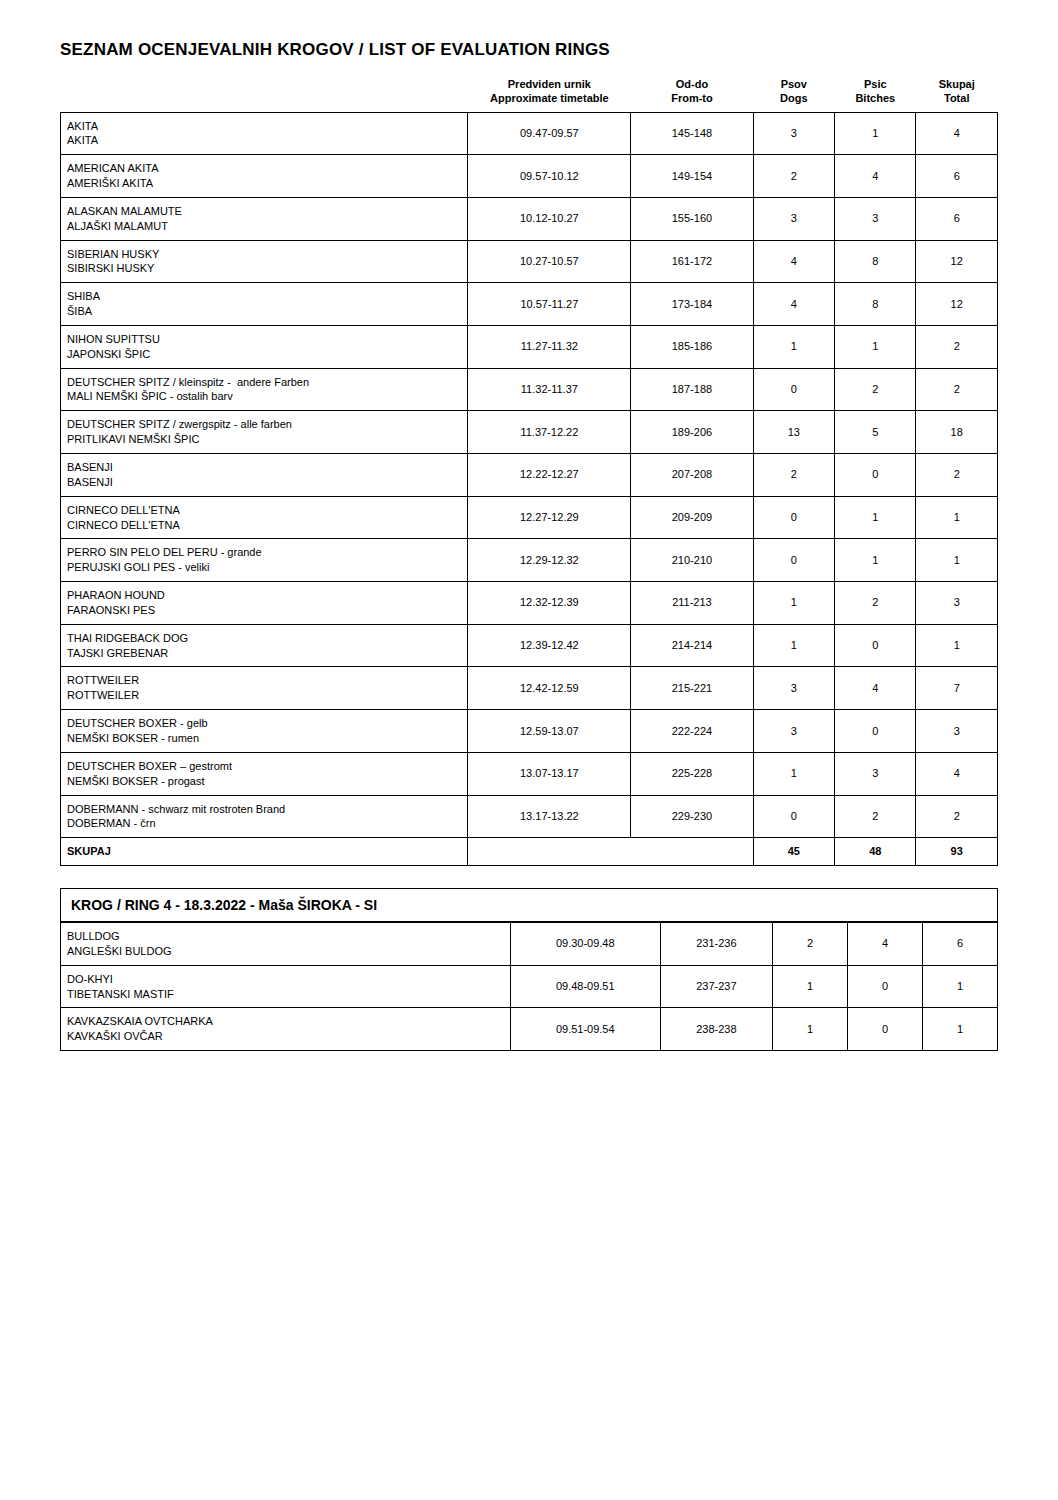SEZNAM OCENJEVALNIH KROGOV / LIST OF EVALUATION RINGS
| | Predviden urnik Approximate timetable | Od-do From-to | Psov Dogs | Psic Bitches | Skupaj Total |
| --- | --- | --- | --- | --- | --- |
| AKITA AKITA | 09.47-09.57 | 145-148 | 3 | 1 | 4 |
| AMERICAN AKITA AMERIŠKI AKITA | 09.57-10.12 | 149-154 | 2 | 4 | 6 |
| ALASKAN MALAMUTE ALJAŠKI MALAMUT | 10.12-10.27 | 155-160 | 3 | 3 | 6 |
| SIBERIAN HUSKY SIBIRSKI HUSKY | 10.27-10.57 | 161-172 | 4 | 8 | 12 |
| SHIBA ŠIBA | 10.57-11.27 | 173-184 | 4 | 8 | 12 |
| NIHON SUPITTSU JAPONSKI ŠPIC | 11.27-11.32 | 185-186 | 1 | 1 | 2 |
| DEUTSCHER SPITZ / kleinspitz - andere Farben MALI NEMŠKI ŠPIC - ostalih barv | 11.32-11.37 | 187-188 | 0 | 2 | 2 |
| DEUTSCHER SPITZ / zwergspitz - alle farben PRITLIKAVI NEMŠKI ŠPIC | 11.37-12.22 | 189-206 | 13 | 5 | 18 |
| BASENJI BASENJI | 12.22-12.27 | 207-208 | 2 | 0 | 2 |
| CIRNECO DELL'ETNA CIRNECO DELL'ETNA | 12.27-12.29 | 209-209 | 0 | 1 | 1 |
| PERRO SIN PELO DEL PERU - grande PERUJSKI GOLI PES - veliki | 12.29-12.32 | 210-210 | 0 | 1 | 1 |
| PHARAON HOUND FARAONSKI PES | 12.32-12.39 | 211-213 | 1 | 2 | 3 |
| THAI RIDGEBACK DOG TAJSKI GREBENAR | 12.39-12.42 | 214-214 | 1 | 0 | 1 |
| ROTTWEILER ROTTWEILER | 12.42-12.59 | 215-221 | 3 | 4 | 7 |
| DEUTSCHER BOXER - gelb NEMŠKI BOKSER - rumen | 12.59-13.07 | 222-224 | 3 | 0 | 3 |
| DEUTSCHER BOXER – gestromt NEMŠKI BOKSER - progast | 13.07-13.17 | 225-228 | 1 | 3 | 4 |
| DOBERMANN - schwarz mit rostroten Brand DOBERMAN - črn | 13.17-13.22 | 229-230 | 0 | 2 | 2 |
| SKUPAJ | | | 45 | 48 | 93 |
KROG / RING 4 - 18.3.2022 - Maša ŠIROKA - SI
| BULLDOG ANGLEŠKI BULDOG | 09.30-09.48 | 231-236 | 2 | 4 | 6 |
| DO-KHYI TIBETANSKI MASTIF | 09.48-09.51 | 237-237 | 1 | 0 | 1 |
| KAVKAZSKAIA OVTCHARKA KAVKAŠKI OVČAR | 09.51-09.54 | 238-238 | 1 | 0 | 1 |